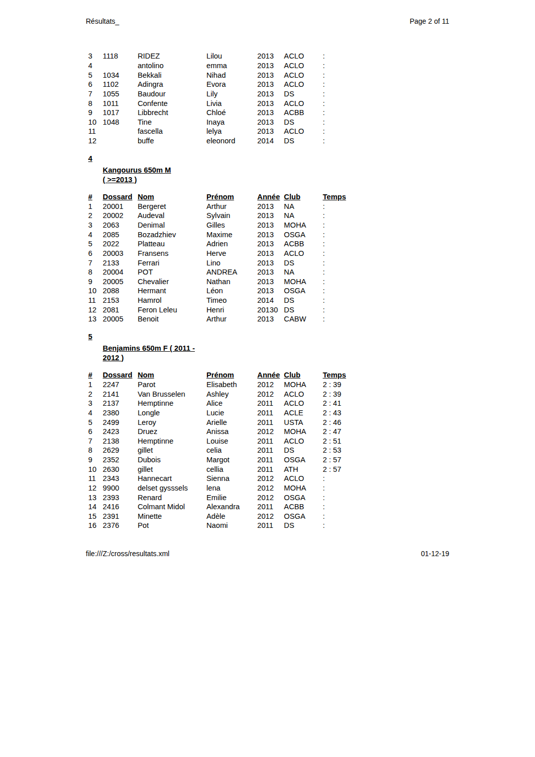Résultats_
Page 2 of 11
| 3 | 1118 | RIDEZ | Lilou | 2013 | ACLO | : |
| 4 | | antolino | emma | 2013 | ACLO | : |
| 5 | 1034 | Bekkali | Nihad | 2013 | ACLO | : |
| 6 | 1102 | Adingra | Evora | 2013 | ACLO | : |
| 7 | 1055 | Baudour | Lily | 2013 | DS | : |
| 8 | 1011 | Confente | Livia | 2013 | ACLO | : |
| 9 | 1017 | Libbrecht | Chloé | 2013 | ACBB | : |
| 10 | 1048 | Tine | Inaya | 2013 | DS | : |
| 11 | | fascella | lelya | 2013 | ACLO | : |
| 12 | | buffe | eleonord | 2014 | DS | : |
4
Kangourus 650m M
( >=2013 )
| # | Dossard | Nom | Prénom | Année | Club | Temps |
| --- | --- | --- | --- | --- | --- | --- |
| 1 | 20001 | Bergeret | Arthur | 2013 | NA | : |
| 2 | 20002 | Audeval | Sylvain | 2013 | NA | : |
| 3 | 2063 | Denimal | Gilles | 2013 | MOHA | : |
| 4 | 2085 | Bozadzhiev | Maxime | 2013 | OSGA | : |
| 5 | 2022 | Platteau | Adrien | 2013 | ACBB | : |
| 6 | 20003 | Fransens | Herve | 2013 | ACLO | : |
| 7 | 2133 | Ferrari | Lino | 2013 | DS | : |
| 8 | 20004 | POT | ANDREA | 2013 | NA | : |
| 9 | 20005 | Chevalier | Nathan | 2013 | MOHA | : |
| 10 | 2088 | Hermant | Léon | 2013 | OSGA | : |
| 11 | 2153 | Hamrol | Timeo | 2014 | DS | : |
| 12 | 2081 | Feron Leleu | Henri | 20130 | DS | : |
| 13 | 20005 | Benoit | Arthur | 2013 | CABW | : |
5
Benjamins 650m F ( 2011 - 2012 )
| # | Dossard | Nom | Prénom | Année | Club | Temps |
| --- | --- | --- | --- | --- | --- | --- |
| 1 | 2247 | Parot | Elisabeth | 2012 | MOHA | 2 : 39 |
| 2 | 2141 | Van Brusselen | Ashley | 2012 | ACLO | 2 : 39 |
| 3 | 2137 | Hemptinne | Alice | 2011 | ACLO | 2 : 41 |
| 4 | 2380 | Longle | Lucie | 2011 | ACLE | 2 : 43 |
| 5 | 2499 | Leroy | Arielle | 2011 | USTA | 2 : 46 |
| 6 | 2423 | Druez | Anissa | 2012 | MOHA | 2 : 47 |
| 7 | 2138 | Hemptinne | Louise | 2011 | ACLO | 2 : 51 |
| 8 | 2629 | gillet | celia | 2011 | DS | 2 : 53 |
| 9 | 2352 | Dubois | Margot | 2011 | OSGA | 2 : 57 |
| 10 | 2630 | gillet | cellia | 2011 | ATH | 2 : 57 |
| 11 | 2343 | Hannecart | Sienna | 2012 | ACLO | : |
| 12 | 9900 | delset gysssels | lena | 2012 | MOHA | : |
| 13 | 2393 | Renard | Emilie | 2012 | OSGA | : |
| 14 | 2416 | Colmant Midol | Alexandra | 2011 | ACBB | : |
| 15 | 2391 | Minette | Adèle | 2012 | OSGA | : |
| 16 | 2376 | Pot | Naomi | 2011 | DS | : |
file:///Z:/cross/resultats.xml
01-12-19